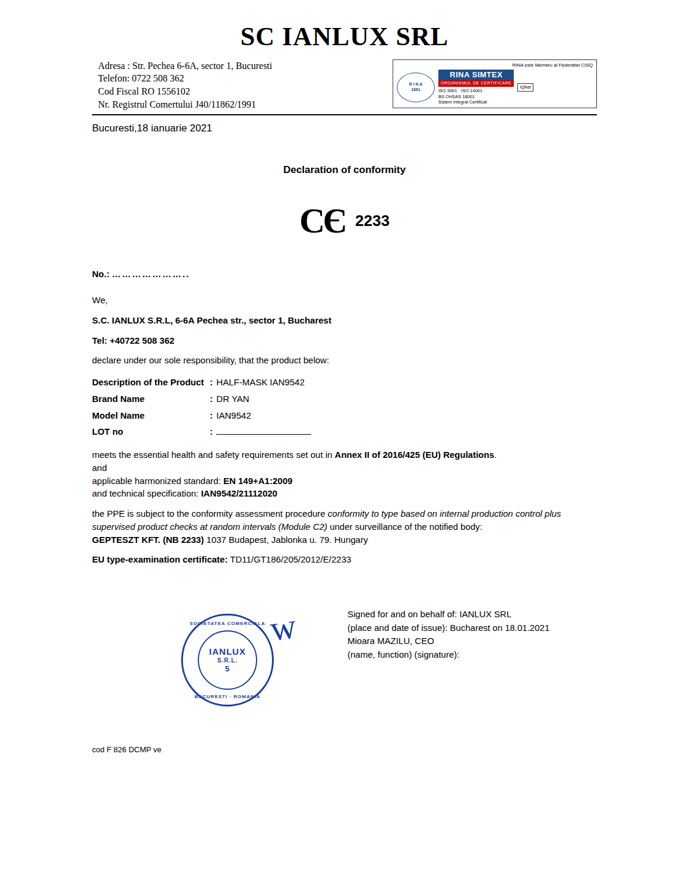SC IANLUX SRL
Adresa : Str. Pechea 6-6A, sector 1, Bucuresti
Telefon: 0722 508 362
Cod Fiscal RO 1556102
Nr. Registrul Comertului J40/11862/1991
RINA este Membru al Federatiei CISQ
R I N A
1861
RINA SIMTEX
ORGANISMUL DE CERTIFICARE
ISO 9001 · ISO 14001 ·
BS OHSAS 18001
Sistem Integral Certificat
IQNet
Bucuresti,18 ianuarie 2021
Declaration of conformity
CЄ 2233
No.: …………………..
We,
S.C. IANLUX S.R.L, 6-6A Pechea str., sector 1, Bucharest
Tel: +40722 508 362
declare under our sole responsibility, that the product below:
| Description of the Product | : | HALF-MASK IAN9542 |
| Brand Name | : | DR YAN |
| Model Name | : | IAN9542 |
| LOT no | : | |
meets the essential health and safety requirements set out in Annex II of 2016/425 (EU) Regulations.
and
applicable harmonized standard: EN 149+A1:2009
and technical specification: IAN9542/21112020
the PPE is subject to the conformity assessment procedure conformity to type based on internal production control plus supervised product checks at random intervals (Module C2) under surveillance of the notified body:
GEPTESZT KFT. (NB 2233) 1037 Budapest, Jablonka u. 79. Hungary
EU type-examination certificate: TD11/GT186/205/2012/E/2233
w
SOCIETATEA COMERCIALA
IANLUX S.R.L. 5
BUCURESTI · ROMANIA
Signed for and on behalf of: IANLUX SRL
(place and date of issue): Bucharest on 18.01.2021
Mioara MAZILU, CEO
(name, function) (signature):
cod F 826 DCMP ve